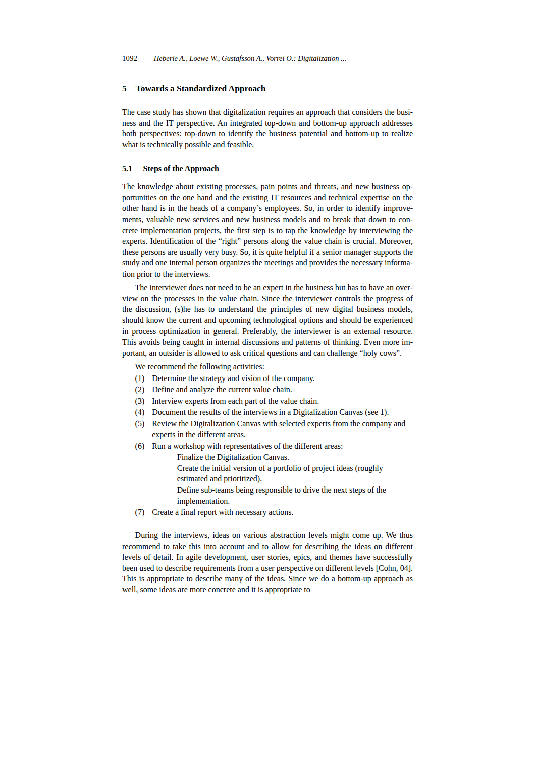1092 Heberle A., Loewe W., Gustafsson A., Vorrei O.: Digitalization ...
5 Towards a Standardized Approach
The case study has shown that digitalization requires an approach that considers the business and the IT perspective. An integrated top-down and bottom-up approach addresses both perspectives: top-down to identify the business potential and bottom-up to realize what is technically possible and feasible.
5.1 Steps of the Approach
The knowledge about existing processes, pain points and threats, and new business opportunities on the one hand and the existing IT resources and technical expertise on the other hand is in the heads of a company’s employees. So, in order to identify improvements, valuable new services and new business models and to break that down to concrete implementation projects, the first step is to tap the knowledge by interviewing the experts. Identification of the “right” persons along the value chain is crucial. Moreover, these persons are usually very busy. So, it is quite helpful if a senior manager supports the study and one internal person organizes the meetings and provides the necessary information prior to the interviews.
The interviewer does not need to be an expert in the business but has to have an overview on the processes in the value chain. Since the interviewer controls the progress of the discussion, (s)he has to understand the principles of new digital business models, should know the current and upcoming technological options and should be experienced in process optimization in general. Preferably, the interviewer is an external resource. This avoids being caught in internal discussions and patterns of thinking. Even more important, an outsider is allowed to ask critical questions and can challenge “holy cows”.
We recommend the following activities:
(1) Determine the strategy and vision of the company.
(2) Define and analyze the current value chain.
(3) Interview experts from each part of the value chain.
(4) Document the results of the interviews in a Digitalization Canvas (see 1).
(5) Review the Digitalization Canvas with selected experts from the company and experts in the different areas.
(6) Run a workshop with representatives of the different areas:
–Finalize the Digitalization Canvas.
–Create the initial version of a portfolio of project ideas (roughly estimated and prioritized).
–Define sub-teams being responsible to drive the next steps of the implementation.
(7) Create a final report with necessary actions.
During the interviews, ideas on various abstraction levels might come up. We thus recommend to take this into account and to allow for describing the ideas on different levels of detail. In agile development, user stories, epics, and themes have successfully been used to describe requirements from a user perspective on different levels [Cohn, 04]. This is appropriate to describe many of the ideas. Since we do a bottom-up approach as well, some ideas are more concrete and it is appropriate to